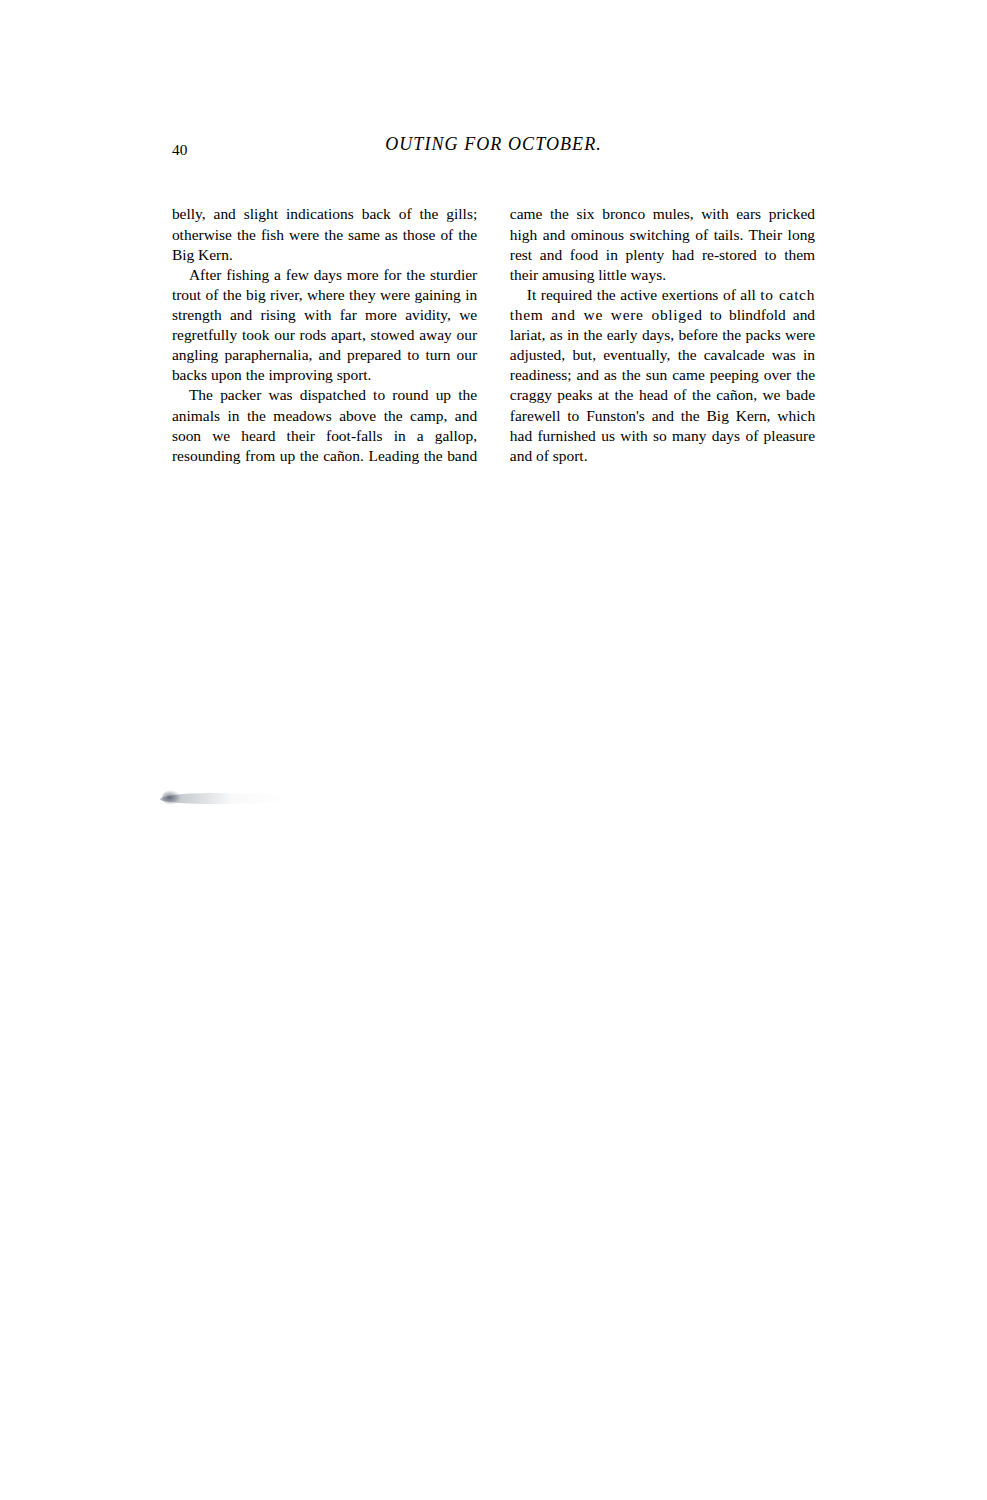40
OUTING FOR OCTOBER.
belly, and slight indications back of the gills; otherwise the fish were the same as those of the Big Kern.
After fishing a few days more for the sturdier trout of the big river, where they were gaining in strength and rising with far more avidity, we regretfully took our rods apart, stowed away our angling paraphernalia, and prepared to turn our backs upon the improving sport.
The packer was dispatched to round up the animals in the meadows above the camp, and soon we heard their foot-falls in a gallop, resounding from up the cañon. Leading the band came the six bronco mules, with ears pricked high and ominous switching of tails. Their long rest and food in plenty had re-stored to them their amusing little ways.
It required the active exertions of all to catch them and we were obliged to blindfold and lariat, as in the early days, before the packs were adjusted, but, eventually, the cavalcade was in readiness; and as the sun came peeping over the craggy peaks at the head of the cañon, we bade farewell to Funston's and the Big Kern, which had furnished us with so many days of pleasure and of sport.